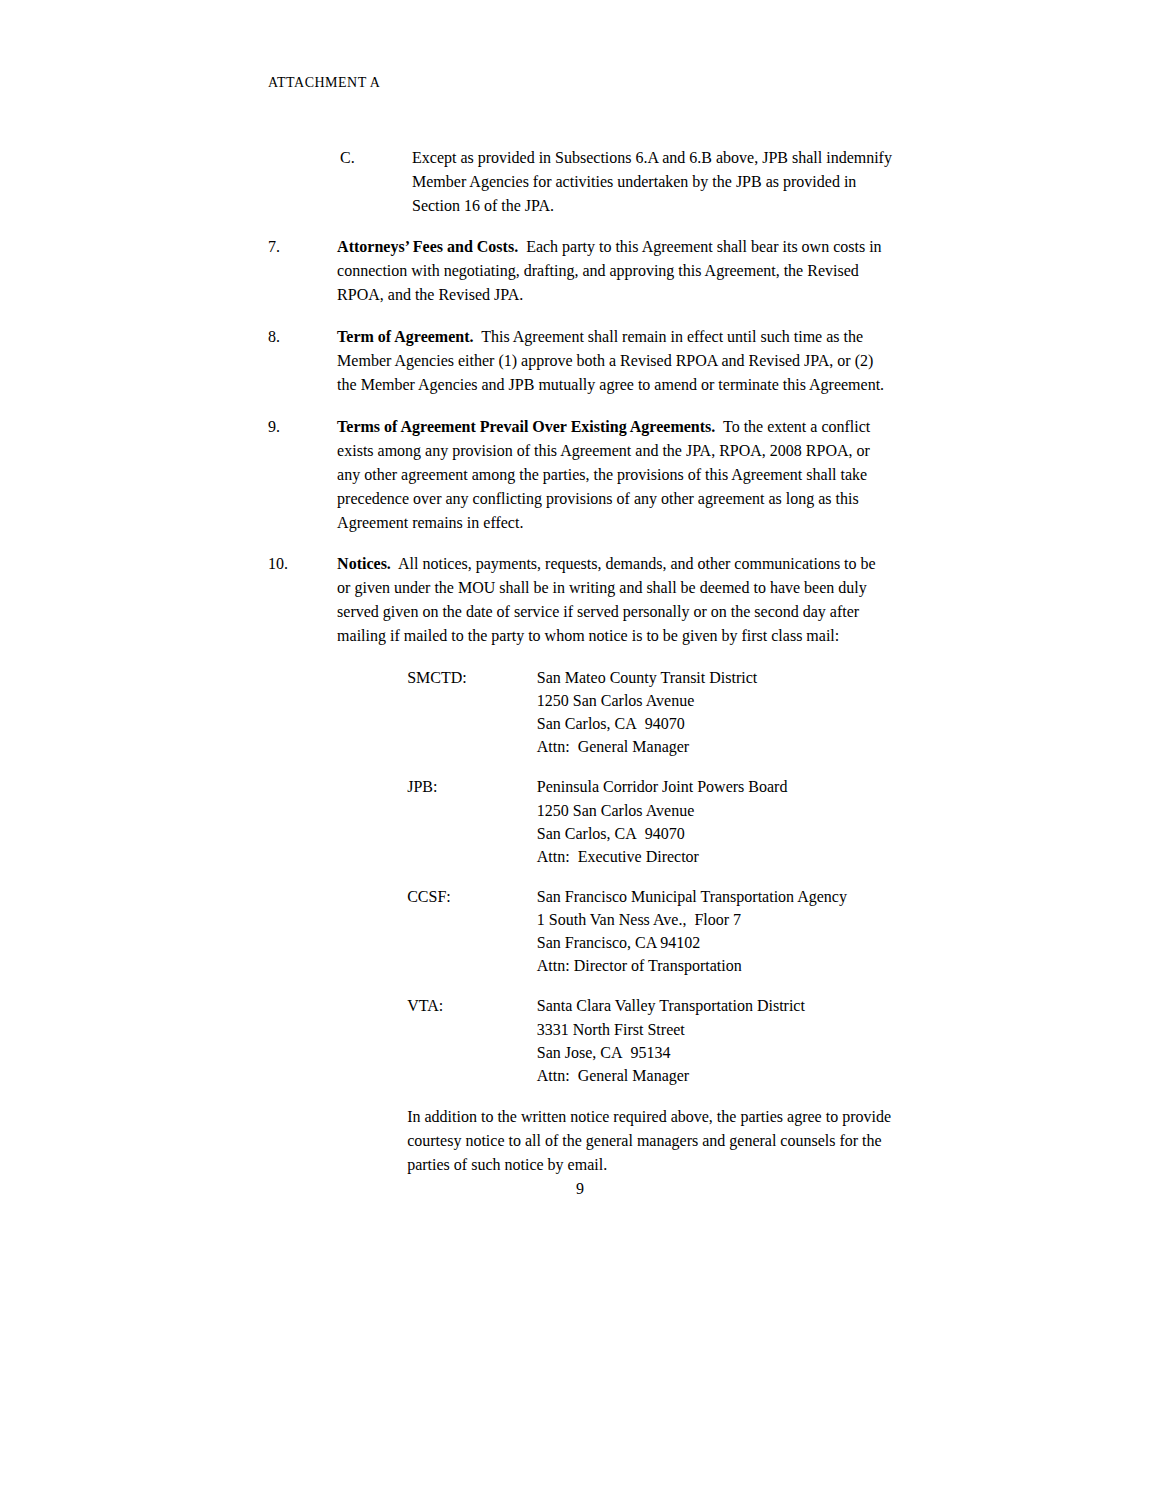ATTACHMENT A
C.
Except as provided in Subsections 6.A and 6.B above, JPB shall indemnify Member Agencies for activities undertaken by the JPB as provided in Section 16 of the JPA.
7.
Attorneys’ Fees and Costs. Each party to this Agreement shall bear its own costs in connection with negotiating, drafting, and approving this Agreement, the Revised RPOA, and the Revised JPA.
8.
Term of Agreement. This Agreement shall remain in effect until such time as the Member Agencies either (1) approve both a Revised RPOA and Revised JPA, or (2) the Member Agencies and JPB mutually agree to amend or terminate this Agreement.
9.
Terms of Agreement Prevail Over Existing Agreements. To the extent a conflict exists among any provision of this Agreement and the JPA, RPOA, 2008 RPOA, or any other agreement among the parties, the provisions of this Agreement shall take precedence over any conflicting provisions of any other agreement as long as this Agreement remains in effect.
10.
Notices. All notices, payments, requests, demands, and other communications to be or given under the MOU shall be in writing and shall be deemed to have been duly served given on the date of service if served personally or on the second day after mailing if mailed to the party to whom notice is to be given by first class mail:
SMCTD:
San Mateo County Transit District
1250 San Carlos Avenue
San Carlos, CA 94070
Attn: General Manager
JPB:
Peninsula Corridor Joint Powers Board
1250 San Carlos Avenue
San Carlos, CA 94070
Attn: Executive Director
CCSF:
San Francisco Municipal Transportation Agency
1 South Van Ness Ave., Floor 7
San Francisco, CA 94102
Attn: Director of Transportation
VTA:
Santa Clara Valley Transportation District
3331 North First Street
San Jose, CA 95134
Attn: General Manager
In addition to the written notice required above, the parties agree to provide courtesy notice to all of the general managers and general counsels for the parties of such notice by email.
9